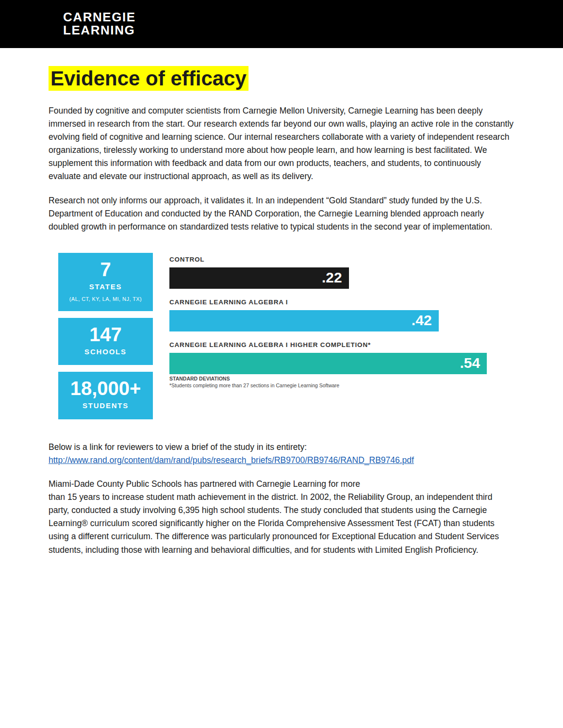Carnegie Learning
Evidence of efficacy
Founded by cognitive and computer scientists from Carnegie Mellon University, Carnegie Learning has been deeply immersed in research from the start. Our research extends far beyond our own walls, playing an active role in the constantly evolving field of cognitive and learning science. Our internal researchers collaborate with a variety of independent research organizations, tirelessly working to understand more about how people learn, and how learning is best facilitated. We supplement this information with feedback and data from our own products, teachers, and students, to continuously evaluate and elevate our instructional approach, as well as its delivery.
Research not only informs our approach, it validates it. In an independent “Gold Standard” study funded by the U.S. Department of Education and conducted by the RAND Corporation, the Carnegie Learning blended approach nearly doubled growth in performance on standardized tests relative to typical students in the second year of implementation.
7 STATES (AL, CT, KY, LA, MI, NJ, TX)
147 SCHOOLS
18,000+ STUDENTS
CONTROL
.22
CARNEGIE LEARNING ALGEBRA I
.42
CARNEGIE LEARNING ALGEBRA I HIGHER COMPLETION*
.54
STANDARD DEVIATIONS
*Students completing more than 27 sections in Carnegie Learning Software
Below is a link for reviewers to view a brief of the study in its entirety:
http://www.rand.org/content/dam/rand/pubs/research_briefs/RB9700/RB9746/RAND_RB9746.pdf
Miami-Dade County Public Schools has partnered with Carnegie Learning for more
than 15 years to increase student math achievement in the district. In 2002, the Reliability Group, an independent third party, conducted a study involving 6,395 high school students. The study concluded that students using the Carnegie Learning® curriculum scored significantly higher on the Florida Comprehensive Assessment Test (FCAT) than students using a different curriculum. The difference was particularly pronounced for Exceptional Education and Student Services students, including those with learning and behavioral difficulties, and for students with Limited English Proficiency.